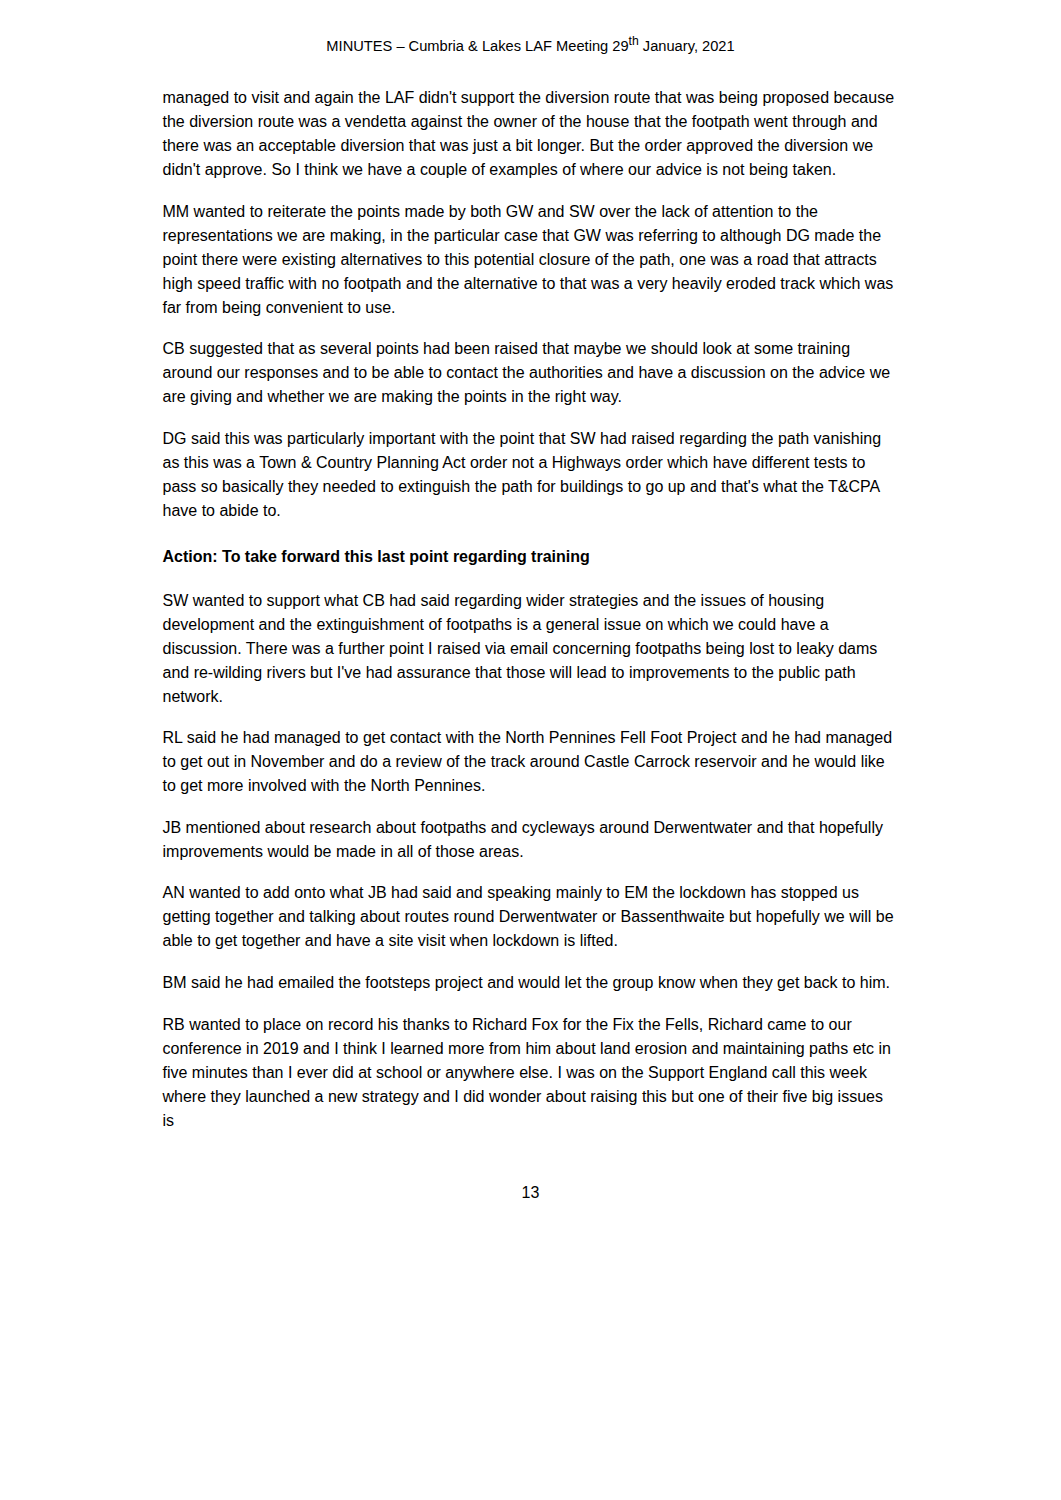MINUTES – Cumbria & Lakes LAF Meeting 29th January, 2021
managed to visit and again the LAF didn't support the diversion route that was being proposed because the diversion route was a vendetta against the owner of the house that the footpath went through and there was an acceptable diversion that was just a bit longer. But the order approved the diversion we didn't approve. So I think we have a couple of examples of where our advice is not being taken.
MM wanted to reiterate the points made by both GW and SW over the lack of attention to the representations we are making, in the particular case that GW was referring to although DG made the point there were existing alternatives to this potential closure of the path, one was a road that attracts high speed traffic with no footpath and the alternative to that was a very heavily eroded track which was far from being convenient to use.
CB suggested that as several points had been raised that maybe we should look at some training around our responses and to be able to contact the authorities and have a discussion on the advice we are giving and whether we are making the points in the right way.
DG said this was particularly important with the point that SW had raised regarding the path vanishing as this was a Town & Country Planning Act order not a Highways order which have different tests to pass so basically they needed to extinguish the path for buildings to go up and that's what the T&CPA have to abide to.
Action: To take forward this last point regarding training
SW wanted to support what CB had said regarding wider strategies and the issues of housing development and the extinguishment of footpaths is a general issue on which we could have a discussion. There was a further point I raised via email concerning footpaths being lost to leaky dams and re-wilding rivers but I've had assurance that those will lead to improvements to the public path network.
RL said he had managed to get contact with the North Pennines Fell Foot Project and he had managed to get out in November and do a review of the track around Castle Carrock reservoir and he would like to get more involved with the North Pennines.
JB mentioned about research about footpaths and cycleways around Derwentwater and that hopefully improvements would be made in all of those areas.
AN wanted to add onto what JB had said and speaking mainly to EM the lockdown has stopped us getting together and talking about routes round Derwentwater or Bassenthwaite but hopefully we will be able to get together and have a site visit when lockdown is lifted.
BM said he had emailed the footsteps project and would let the group know when they get back to him.
RB wanted to place on record his thanks to Richard Fox for the Fix the Fells, Richard came to our conference in 2019 and I think I learned more from him about land erosion and maintaining paths etc in five minutes than I ever did at school or anywhere else. I was on the Support England call this week where they launched a new strategy and I did wonder about raising this but one of their five big issues is
13